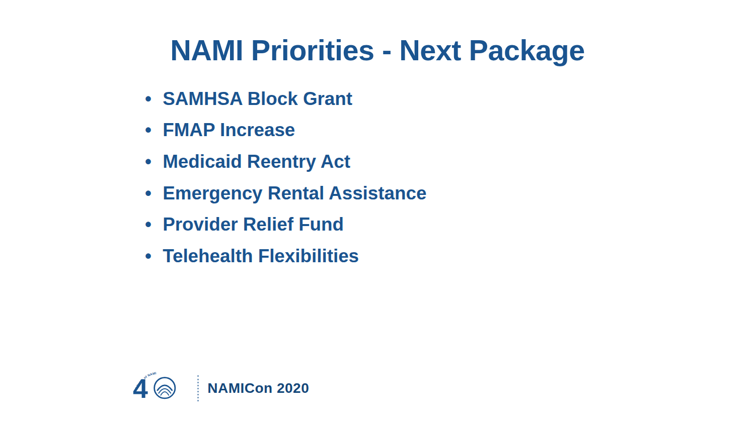NAMI Priorities - Next Package
SAMHSA Block Grant
FMAP Increase
Medicaid Reentry Act
Emergency Rental Assistance
Provider Relief Fund
Telehealth Flexibilities
4 40 Years of NAMI
NAMICon 2020